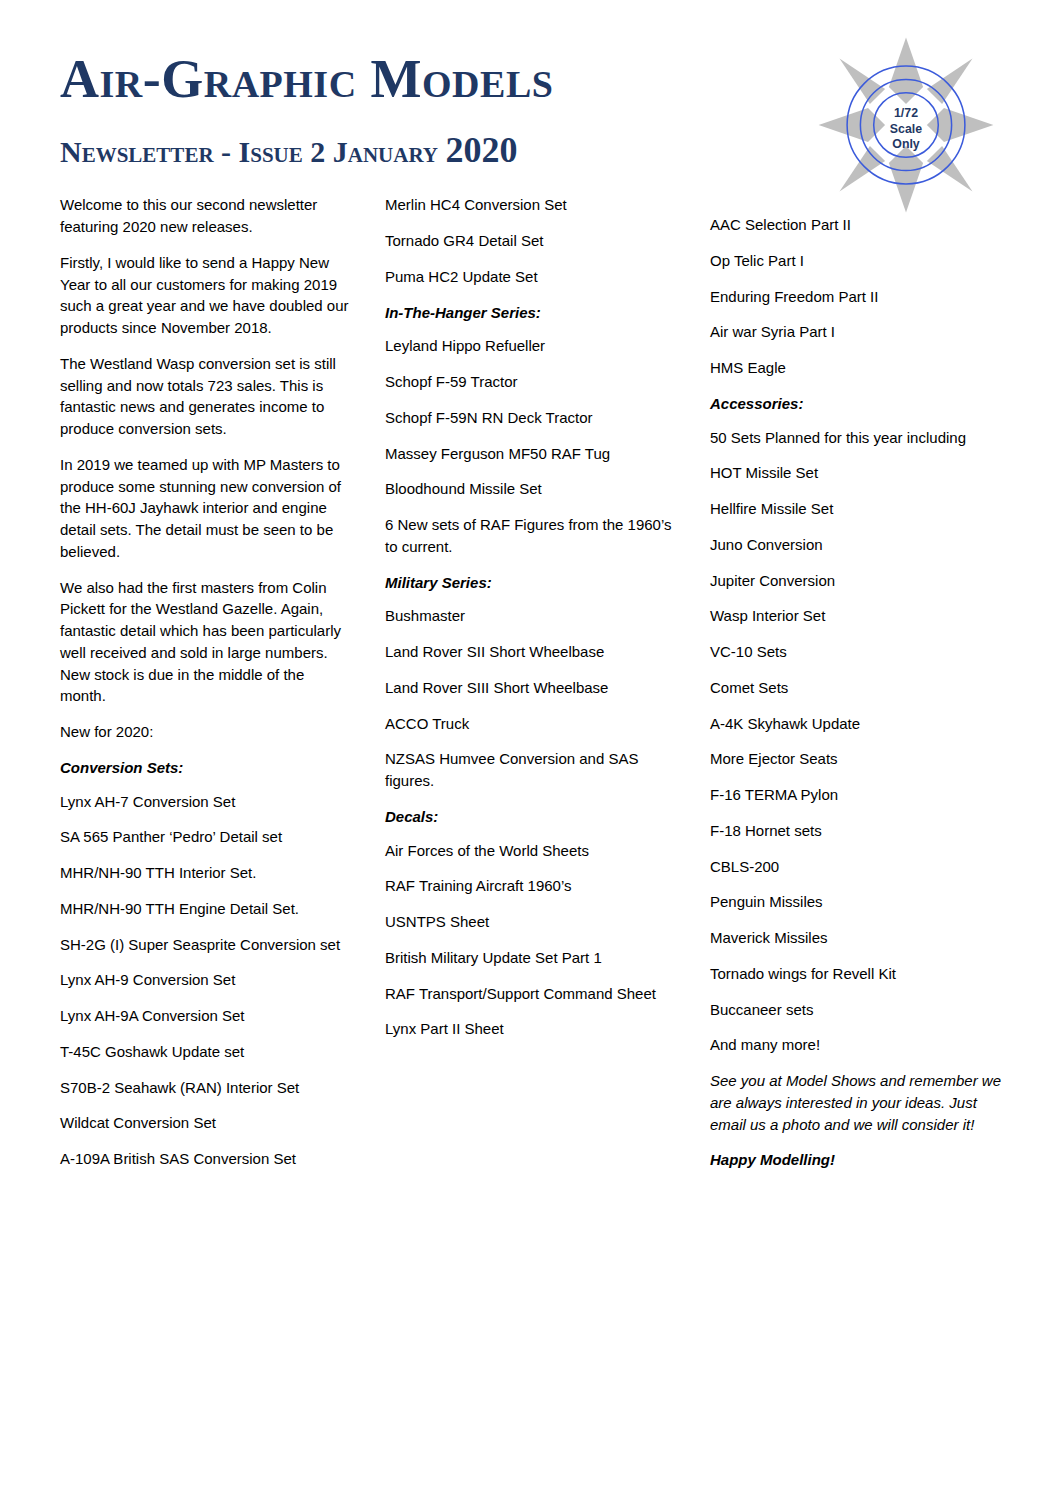Air-Graphic Models
Newsletter - Issue 2 January 2020
1/72 Scale Only
Welcome to this our second newsletter featuring 2020 new releases.
Firstly, I would like to send a Happy New Year to all our customers for making 2019 such a great year and we have doubled our products since November 2018.
The Westland Wasp conversion set is still selling and now totals 723 sales. This is fantastic news and generates income to produce conversion sets.
In 2019 we teamed up with MP Masters to produce some stunning new conversion of the HH-60J Jayhawk interior and engine detail sets. The detail must be seen to be believed.
We also had the first masters from Colin Pickett for the Westland Gazelle. Again, fantastic detail which has been particularly well received and sold in large numbers. New stock is due in the middle of the month.
New for 2020:
Conversion Sets:
Lynx AH-7 Conversion Set
SA 565 Panther ‘Pedro’ Detail set
MHR/NH-90 TTH Interior Set.
MHR/NH-90 TTH Engine Detail Set.
SH-2G (I) Super Seasprite Conversion set
Lynx AH-9 Conversion Set
Lynx AH-9A Conversion Set
T-45C Goshawk Update set
S70B-2 Seahawk (RAN) Interior Set
Wildcat Conversion Set
A-109A British SAS Conversion Set
Merlin HC4 Conversion Set
Tornado GR4 Detail Set
Puma HC2 Update Set
In-The-Hanger Series:
Leyland Hippo Refueller
Schopf F-59 Tractor
Schopf F-59N RN Deck Tractor
Massey Ferguson MF50 RAF Tug
Bloodhound Missile Set
6 New sets of RAF Figures from the 1960’s to current.
Military Series:
Bushmaster
Land Rover SII Short Wheelbase
Land Rover SIII Short Wheelbase
ACCO Truck
NZSAS Humvee Conversion and SAS figures.
Decals:
Air Forces of the World Sheets
RAF Training Aircraft 1960’s
USNTPS Sheet
British Military Update Set Part 1
RAF Transport/Support Command Sheet
Lynx Part II Sheet
AAC Selection Part II
Op Telic Part I
Enduring Freedom Part II
Air war Syria Part I
HMS Eagle
Accessories:
50 Sets Planned for this year including
HOT Missile Set
Hellfire Missile Set
Juno Conversion
Jupiter Conversion
Wasp Interior Set
VC-10 Sets
Comet Sets
A-4K Skyhawk Update
More Ejector Seats
F-16 TERMA Pylon
F-18 Hornet sets
CBLS-200
Penguin Missiles
Maverick Missiles
Tornado wings for Revell Kit
Buccaneer sets
And many more!
See you at Model Shows and remember we are always interested in your ideas. Just email us a photo and we will consider it!
Happy Modelling!